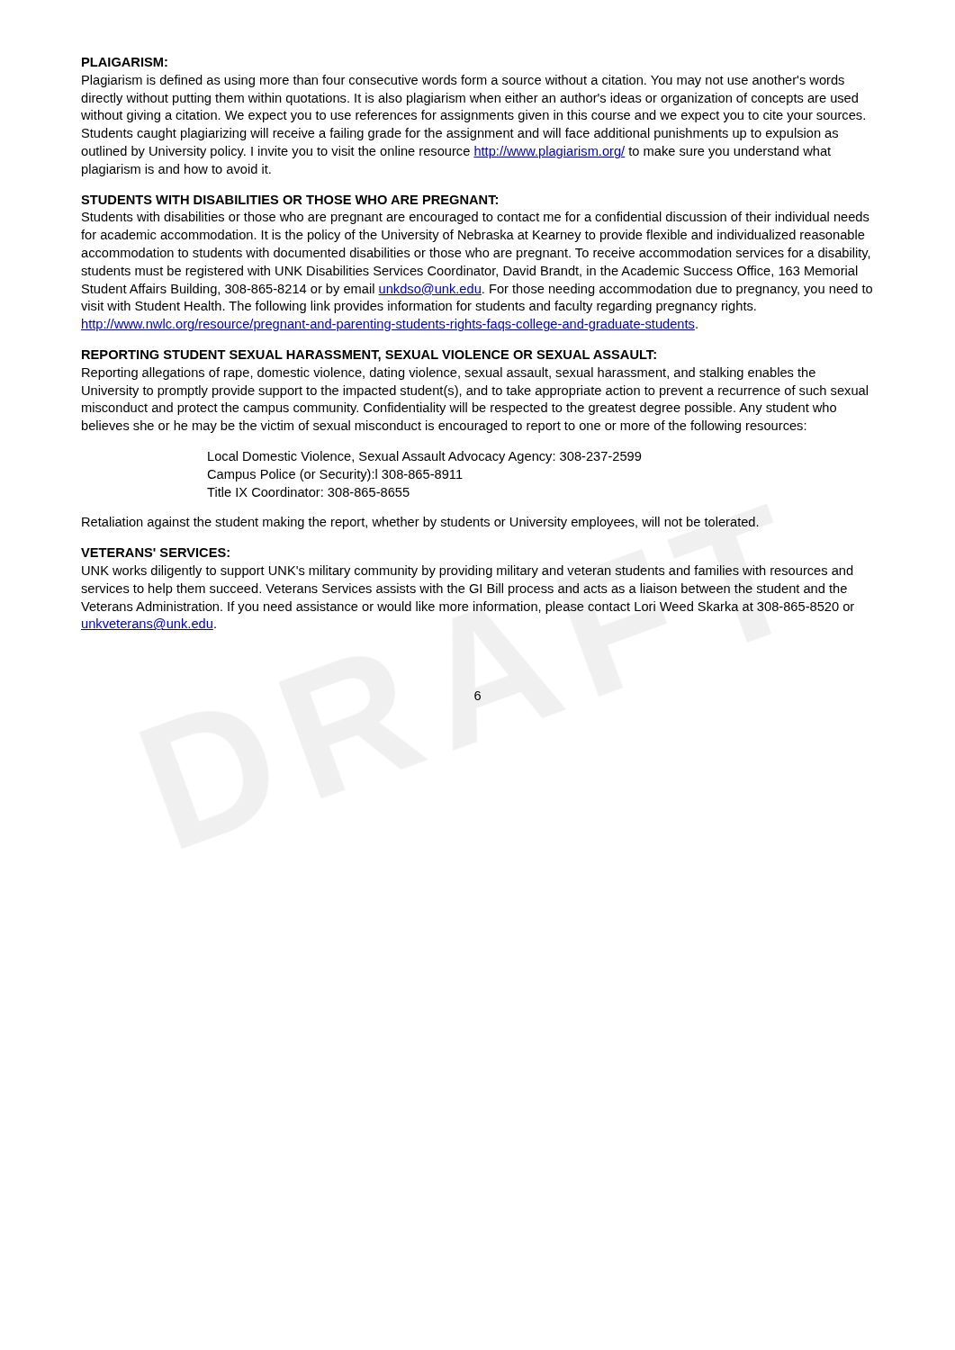DRAFT
Plaigarism:
Plagiarism is defined as using more than four consecutive words form a source without a citation. You may not use another's words directly without putting them within quotations. It is also plagiarism when either an author's ideas or organization of concepts are used without giving a citation. We expect you to use references for assignments given in this course and we expect you to cite your sources. Students caught plagiarizing will receive a failing grade for the assignment and will face additional punishments up to expulsion as outlined by University policy. I invite you to visit the online resource http://www.plagiarism.org/ to make sure you understand what plagiarism is and how to avoid it.
Students with Disabilities or Those Who Are Pregnant:
Students with disabilities or those who are pregnant are encouraged to contact me for a confidential discussion of their individual needs for academic accommodation. It is the policy of the University of Nebraska at Kearney to provide flexible and individualized reasonable accommodation to students with documented disabilities or those who are pregnant. To receive accommodation services for a disability, students must be registered with UNK Disabilities Services Coordinator, David Brandt, in the Academic Success Office, 163 Memorial Student Affairs Building, 308-865-8214 or by email unkdso@unk.edu. For those needing accommodation due to pregnancy, you need to visit with Student Health. The following link provides information for students and faculty regarding pregnancy rights. http://www.nwlc.org/resource/pregnant-and-parenting-students-rights-faqs-college-and-graduate-students.
Reporting Student Sexual Harassment, Sexual Violence or Sexual Assault:
Reporting allegations of rape, domestic violence, dating violence, sexual assault, sexual harassment, and stalking enables the University to promptly provide support to the impacted student(s), and to take appropriate action to prevent a recurrence of such sexual misconduct and protect the campus community. Confidentiality will be respected to the greatest degree possible. Any student who believes she or he may be the victim of sexual misconduct is encouraged to report to one or more of the following resources:
Local Domestic Violence, Sexual Assault Advocacy Agency: 308-237-2599
Campus Police (or Security):l 308-865-8911
Title IX Coordinator: 308-865-8655
Retaliation against the student making the report, whether by students or University employees, will not be tolerated.
Veterans' Services:
UNK works diligently to support UNK's military community by providing military and veteran students and families with resources and services to help them succeed. Veterans Services assists with the GI Bill process and acts as a liaison between the student and the Veterans Administration. If you need assistance or would like more information, please contact Lori Weed Skarka at 308-865-8520 or unkveterans@unk.edu.
6